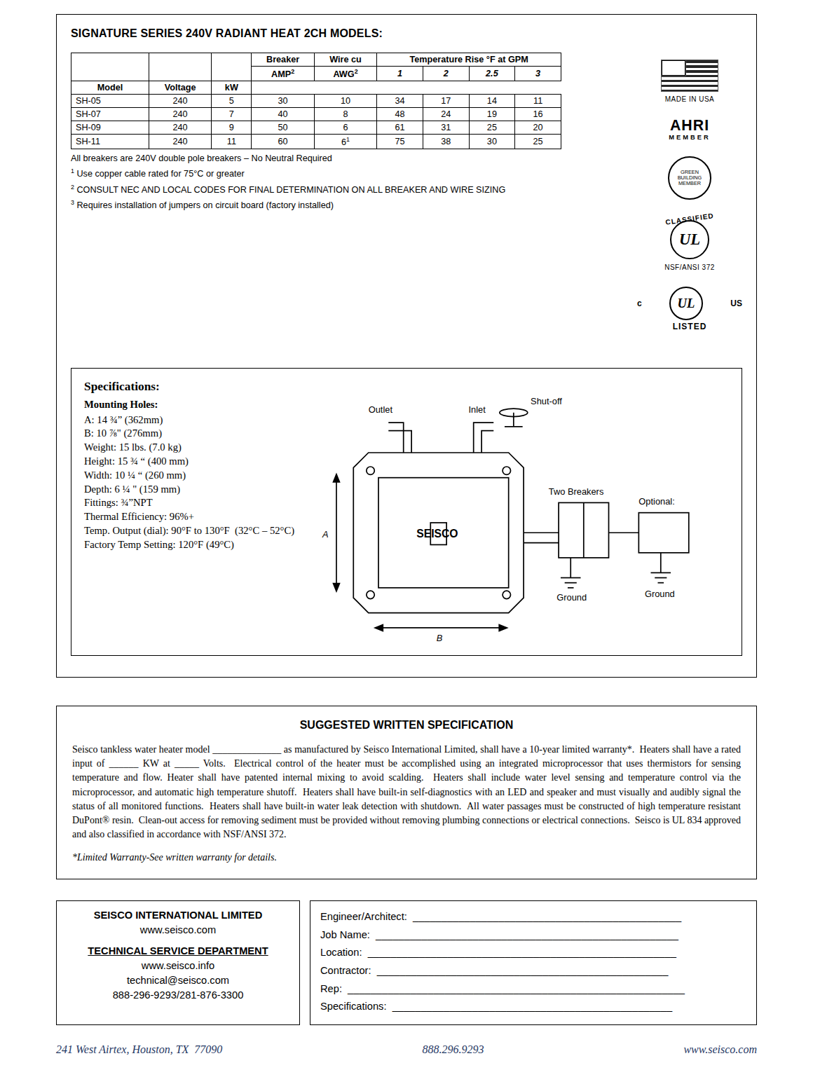SIGNATURE SERIES 240V RADIANT HEAT 2CH MODELS:
| | | | Breaker | Wire cu | Temperature Rise °F at GPM |
| --- | --- | --- | --- | --- | --- |
| AMP 2 | AWG 2 | 1 | 2 | 2.5 | 3 |
| Model | Voltage | kW | |
| SH-05 | 240 | 5 | 30 | 10 | 34 | 17 | 14 | 11 |
| SH-07 | 240 | 7 | 40 | 8 | 48 | 24 | 19 | 16 |
| SH-09 | 240 | 9 | 50 | 6 | 61 | 31 | 25 | 20 |
| SH-11 | 240 | 11 | 60 | 6 1 | 75 | 38 | 30 | 25 |
All breakers are 240V double pole breakers – No Neutral Required
1 Use copper cable rated for 75°C or greater
2 CONSULT NEC AND LOCAL CODES FOR FINAL DETERMINATION ON ALL BREAKER AND WIRE SIZING
3 Requires installation of jumpers on circuit board (factory installed)
MADE IN USA
AHRI
MEMBER
GREEN
BUILDING
MEMBER
CLASSIFIED
UL
NSF/ANSI 372
c
UL
US
LISTED
Specifications:
Mounting Holes:
A: 14 ¾” (362mm)
B: 10 ⅞" (276mm)
Weight: 15 lbs. (7.0 kg)
Height: 15 ¾ “ (400 mm)
Width: 10 ¼ “ (260 mm)
Depth: 6 ¼ " (159 mm)
Fittings: ¾”NPT
Thermal Efficiency: 96%+
Temp. Output (dial): 90°F to 130°F (32°C – 52°C)
Factory Temp Setting: 120°F (49°C)
Outlet Inlet Shut-off Two Breakers Optional: Ground Ground A B SEISCO
SUGGESTED WRITTEN SPECIFICATION
Seisco tankless water heater model ______________ as manufactured by Seisco International Limited, shall have a 10-year limited warranty*. Heaters shall have a rated input of ______ KW at _____ Volts. Electrical control of the heater must be accomplished using an integrated microprocessor that uses thermistors for sensing temperature and flow. Heater shall have patented internal mixing to avoid scalding. Heaters shall include water level sensing and temperature control via the microprocessor, and automatic high temperature shutoff. Heaters shall have built-in self-diagnostics with an LED and speaker and must visually and audibly signal the status of all monitored functions. Heaters shall have built-in water leak detection with shutdown. All water passages must be constructed of high temperature resistant DuPont® resin. Clean-out access for removing sediment must be provided without removing plumbing connections or electrical connections. Seisco is UL 834 approved and also classified in accordance with NSF/ANSI 372.
*Limited Warranty-See written warranty for details.
SEISCO INTERNATIONAL LIMITED
www.seisco.com
TECHNICAL SERVICE DEPARTMENT
www.seisco.info
technical@seisco.com
888-296-9293/281-876-3300
Engineer/Architect: _______________________________________________
Job Name: _____________________________________________________
Location: ______________________________________________________
Contractor: ___________________________________________________
Rep: ___________________________________________________________
Specifications: _________________________________________________
241 West Airtex, Houston, TX 77090
888.296.9293
www.seisco.com